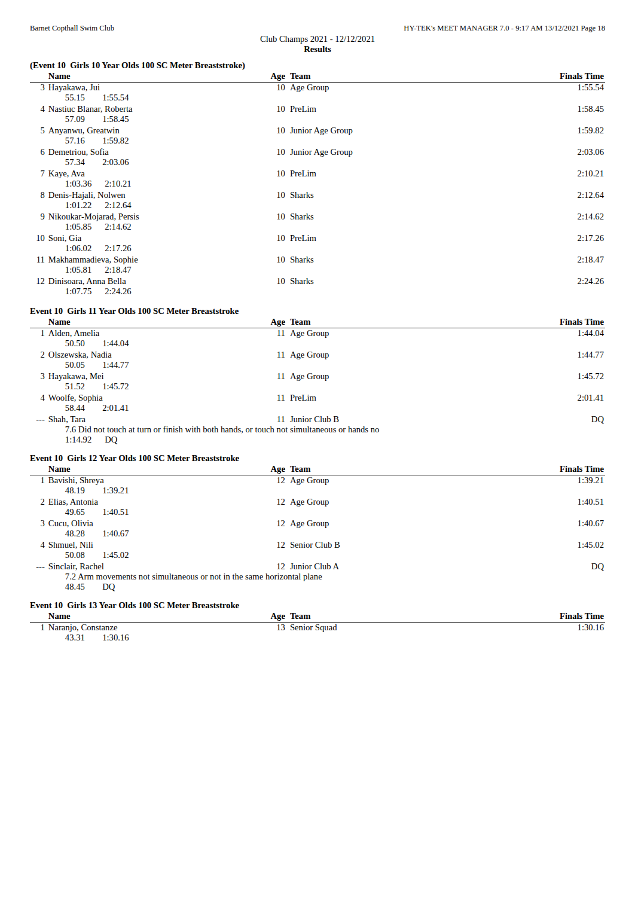Barnet Copthall Swim Club HY-TEK's MEET MANAGER 7.0 - 9:17 AM 13/12/2021 Page 18
Club Champs 2021 - 12/12/2021
Results
(Event 10 Girls 10 Year Olds 100 SC Meter Breaststroke)
| | Name | Age | Team | Finals Time |
| --- | --- | --- | --- | --- |
| 3 | Hayakawa, Jui | 10 | Age Group | 1:55.54 |
| | 55.15 1:55.54 |
| 4 | Nastiuc Blanar, Roberta | 10 | PreLim | 1:58.45 |
| | 57.09 1:58.45 |
| 5 | Anyanwu, Greatwin | 10 | Junior Age Group | 1:59.82 |
| | 57.16 1:59.82 |
| 6 | Demetriou, Sofia | 10 | Junior Age Group | 2:03.06 |
| | 57.34 2:03.06 |
| 7 | Kaye, Ava | 10 | PreLim | 2:10.21 |
| | 1:03.36 2:10.21 |
| 8 | Denis-Hajali, Nolwen | 10 | Sharks | 2:12.64 |
| | 1:01.22 2:12.64 |
| 9 | Nikoukar-Mojarad, Persis | 10 | Sharks | 2:14.62 |
| | 1:05.85 2:14.62 |
| 10 | Soni, Gia | 10 | PreLim | 2:17.26 |
| | 1:06.02 2:17.26 |
| 11 | Makhammadieva, Sophie | 10 | Sharks | 2:18.47 |
| | 1:05.81 2:18.47 |
| 12 | Dinisoara, Anna Bella | 10 | Sharks | 2:24.26 |
| | 1:07.75 2:24.26 |
Event 10 Girls 11 Year Olds 100 SC Meter Breaststroke
| | Name | Age | Team | Finals Time |
| --- | --- | --- | --- | --- |
| 1 | Alden, Amelia | 11 | Age Group | 1:44.04 |
| | 50.50 1:44.04 |
| 2 | Olszewska, Nadia | 11 | Age Group | 1:44.77 |
| | 50.05 1:44.77 |
| 3 | Hayakawa, Mei | 11 | Age Group | 1:45.72 |
| | 51.52 1:45.72 |
| 4 | Woolfe, Sophia | 11 | PreLim | 2:01.41 |
| | 58.44 2:01.41 |
| --- | Shah, Tara | 11 | Junior Club B | DQ |
| | 7.6 Did not touch at turn or finish with both hands, or touch not simultaneous or hands no |
| | 1:14.92 DQ |
Event 10 Girls 12 Year Olds 100 SC Meter Breaststroke
| | Name | Age | Team | Finals Time |
| --- | --- | --- | --- | --- |
| 1 | Bavishi, Shreya | 12 | Age Group | 1:39.21 |
| | 48.19 1:39.21 |
| 2 | Elias, Antonia | 12 | Age Group | 1:40.51 |
| | 49.65 1:40.51 |
| 3 | Cucu, Olivia | 12 | Age Group | 1:40.67 |
| | 48.28 1:40.67 |
| 4 | Shmuel, Nili | 12 | Senior Club B | 1:45.02 |
| | 50.08 1:45.02 |
| --- | Sinclair, Rachel | 12 | Junior Club A | DQ |
| | 7.2 Arm movements not simultaneous or not in the same horizontal plane |
| | 48.45 DQ |
Event 10 Girls 13 Year Olds 100 SC Meter Breaststroke
| | Name | Age | Team | Finals Time |
| --- | --- | --- | --- | --- |
| 1 | Naranjo, Constanze | 13 | Senior Squad | 1:30.16 |
| | 43.31 1:30.16 |